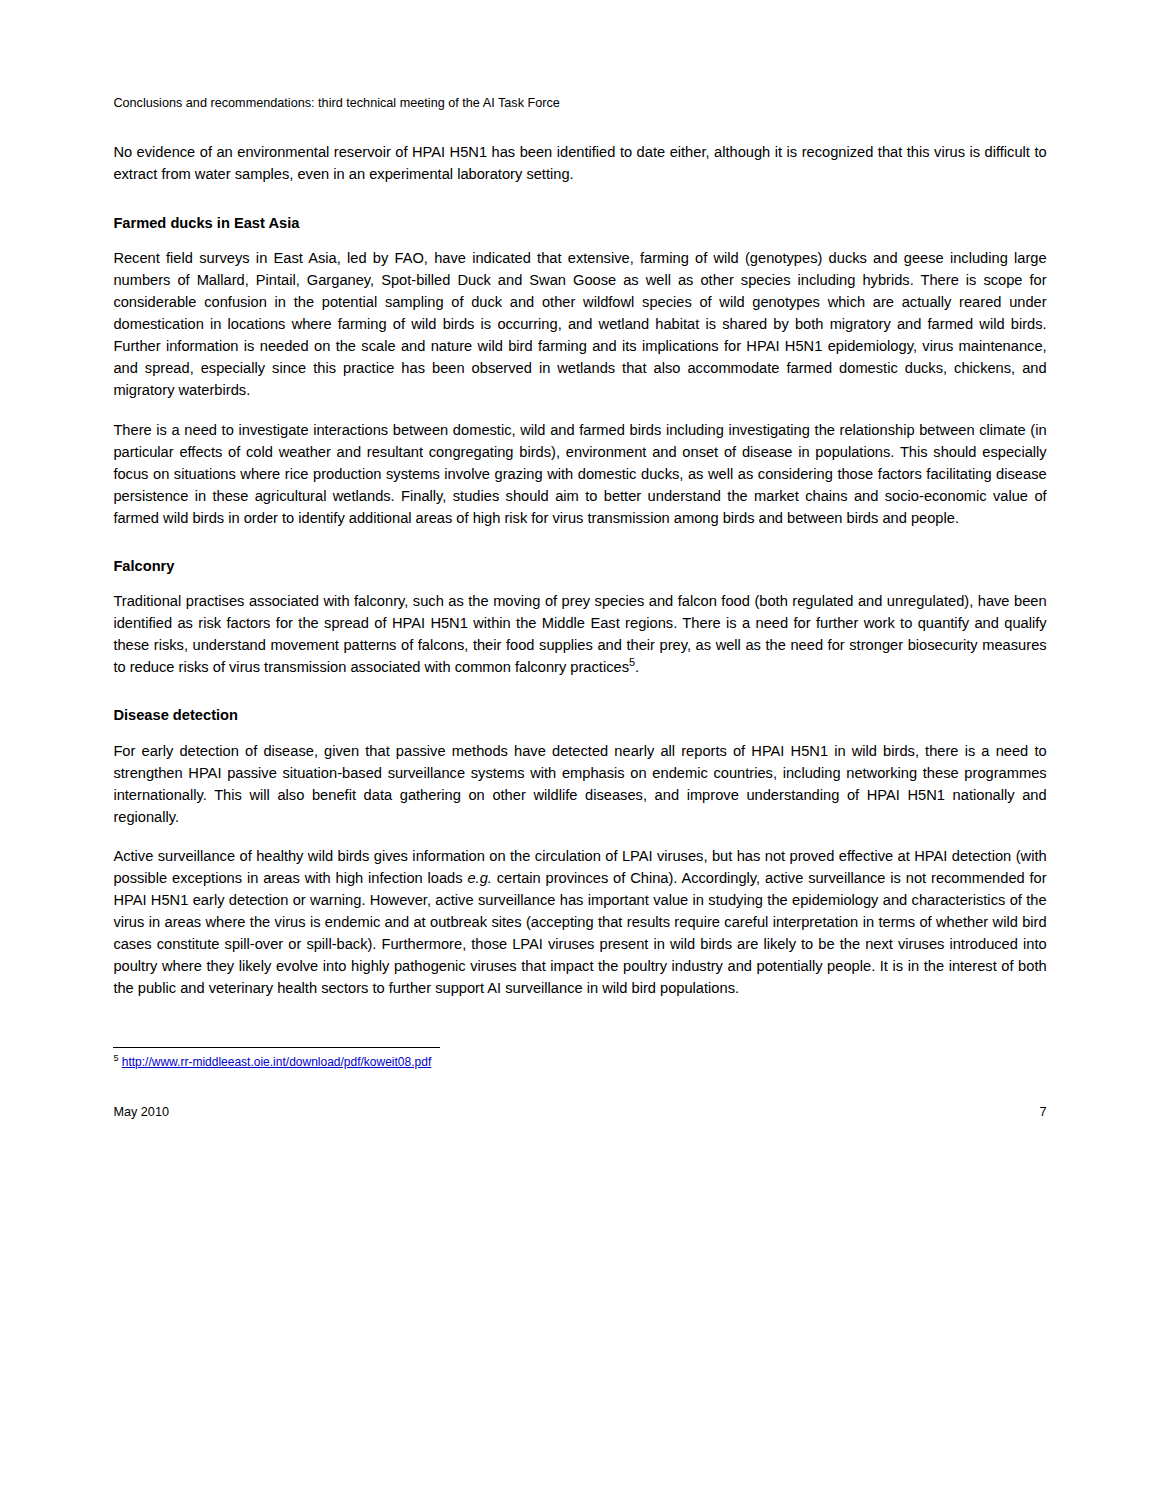Conclusions and recommendations: third technical meeting of the AI Task Force
No evidence of an environmental reservoir of HPAI H5N1 has been identified to date either, although it is recognized that this virus is difficult to extract from water samples, even in an experimental laboratory setting.
Farmed ducks in East Asia
Recent field surveys in East Asia, led by FAO, have indicated that extensive, farming of wild (genotypes) ducks and geese including large numbers of Mallard, Pintail, Garganey, Spot-billed Duck and Swan Goose as well as other species including hybrids. There is scope for considerable confusion in the potential sampling of duck and other wildfowl species of wild genotypes which are actually reared under domestication in locations where farming of wild birds is occurring, and wetland habitat is shared by both migratory and farmed wild birds. Further information is needed on the scale and nature wild bird farming and its implications for HPAI H5N1 epidemiology, virus maintenance, and spread, especially since this practice has been observed in wetlands that also accommodate farmed domestic ducks, chickens, and migratory waterbirds.
There is a need to investigate interactions between domestic, wild and farmed birds including investigating the relationship between climate (in particular effects of cold weather and resultant congregating birds), environment and onset of disease in populations. This should especially focus on situations where rice production systems involve grazing with domestic ducks, as well as considering those factors facilitating disease persistence in these agricultural wetlands. Finally, studies should aim to better understand the market chains and socio-economic value of farmed wild birds in order to identify additional areas of high risk for virus transmission among birds and between birds and people.
Falconry
Traditional practises associated with falconry, such as the moving of prey species and falcon food (both regulated and unregulated), have been identified as risk factors for the spread of HPAI H5N1 within the Middle East regions. There is a need for further work to quantify and qualify these risks, understand movement patterns of falcons, their food supplies and their prey, as well as the need for stronger biosecurity measures to reduce risks of virus transmission associated with common falconry practices5.
Disease detection
For early detection of disease, given that passive methods have detected nearly all reports of HPAI H5N1 in wild birds, there is a need to strengthen HPAI passive situation-based surveillance systems with emphasis on endemic countries, including networking these programmes internationally. This will also benefit data gathering on other wildlife diseases, and improve understanding of HPAI H5N1 nationally and regionally.
Active surveillance of healthy wild birds gives information on the circulation of LPAI viruses, but has not proved effective at HPAI detection (with possible exceptions in areas with high infection loads e.g. certain provinces of China). Accordingly, active surveillance is not recommended for HPAI H5N1 early detection or warning. However, active surveillance has important value in studying the epidemiology and characteristics of the virus in areas where the virus is endemic and at outbreak sites (accepting that results require careful interpretation in terms of whether wild bird cases constitute spill-over or spill-back). Furthermore, those LPAI viruses present in wild birds are likely to be the next viruses introduced into poultry where they likely evolve into highly pathogenic viruses that impact the poultry industry and potentially people. It is in the interest of both the public and veterinary health sectors to further support AI surveillance in wild bird populations.
5 http://www.rr-middleeast.oie.int/download/pdf/koweit08.pdf
May 2010 7